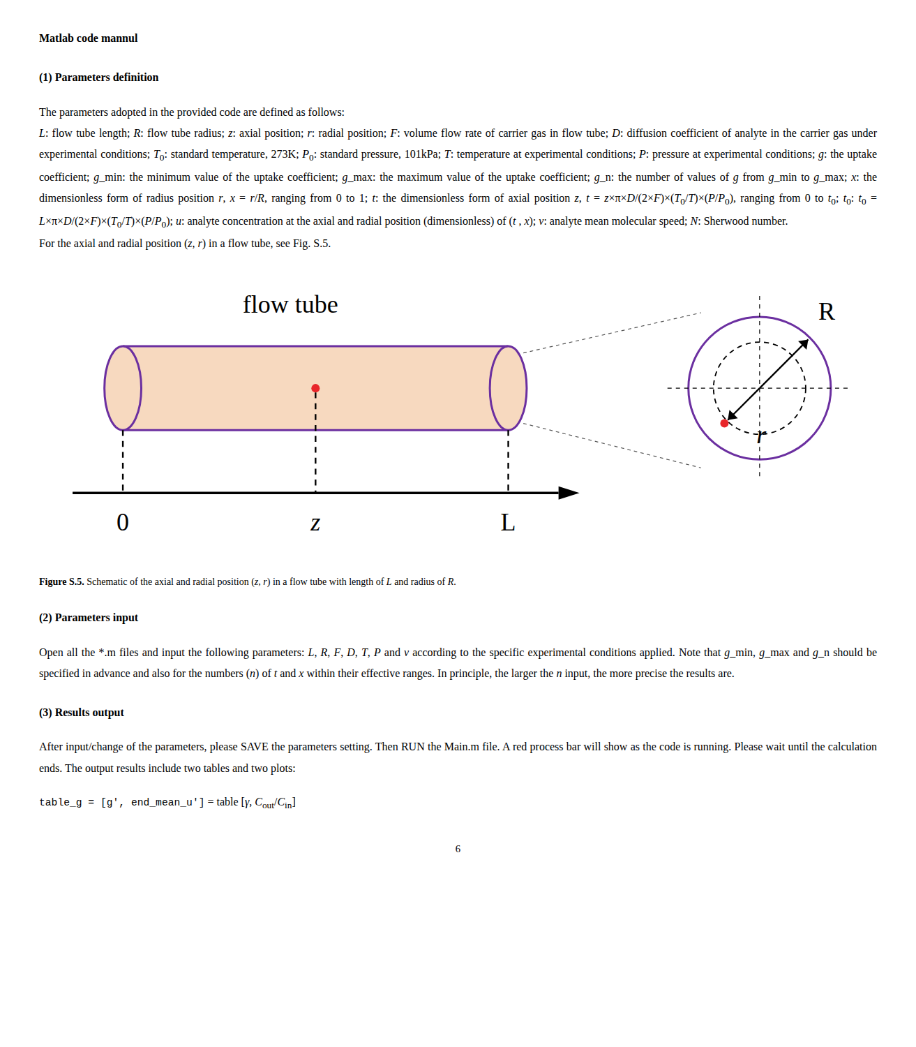Matlab code mannul
(1) Parameters definition
The parameters adopted in the provided code are defined as follows:
L: flow tube length; R: flow tube radius; z: axial position; r: radial position; F: volume flow rate of carrier gas in flow tube; D: diffusion coefficient of analyte in the carrier gas under experimental conditions; T0: standard temperature, 273K; P0: standard pressure, 101kPa; T: temperature at experimental conditions; P: pressure at experimental conditions; g: the uptake coefficient; g_min: the minimum value of the uptake coefficient; g_max: the maximum value of the uptake coefficient; g_n: the number of values of g from g_min to g_max; x: the dimensionless form of radius position r, x = r/R, ranging from 0 to 1; t: the dimensionless form of axial position z, t = z×π×D/(2×F)×(T0/T)×(P/P0), ranging from 0 to t0; t0: t0 = L×π×D/(2×F)×(T0/T)×(P/P0); u: analyte concentration at the axial and radial position (dimensionless) of (t , x); v: analyte mean molecular speed; N: Sherwood number.
For the axial and radial position (z, r) in a flow tube, see Fig. S.5.
flow tube 0 z L R r
Figure S.5. Schematic of the axial and radial position (z, r) in a flow tube with length of L and radius of R.
(2) Parameters input
Open all the *.m files and input the following parameters: L, R, F, D, T, P and v according to the specific experimental conditions applied. Note that g_min, g_max and g_n should be specified in advance and also for the numbers (n) of t and x within their effective ranges. In principle, the larger the n input, the more precise the results are.
(3) Results output
After input/change of the parameters, please SAVE the parameters setting. Then RUN the Main.m file. A red process bar will show as the code is running. Please wait until the calculation ends. The output results include two tables and two plots:
table_g = [g', end_mean_u'] = table [γ, Cout/Cin]
6